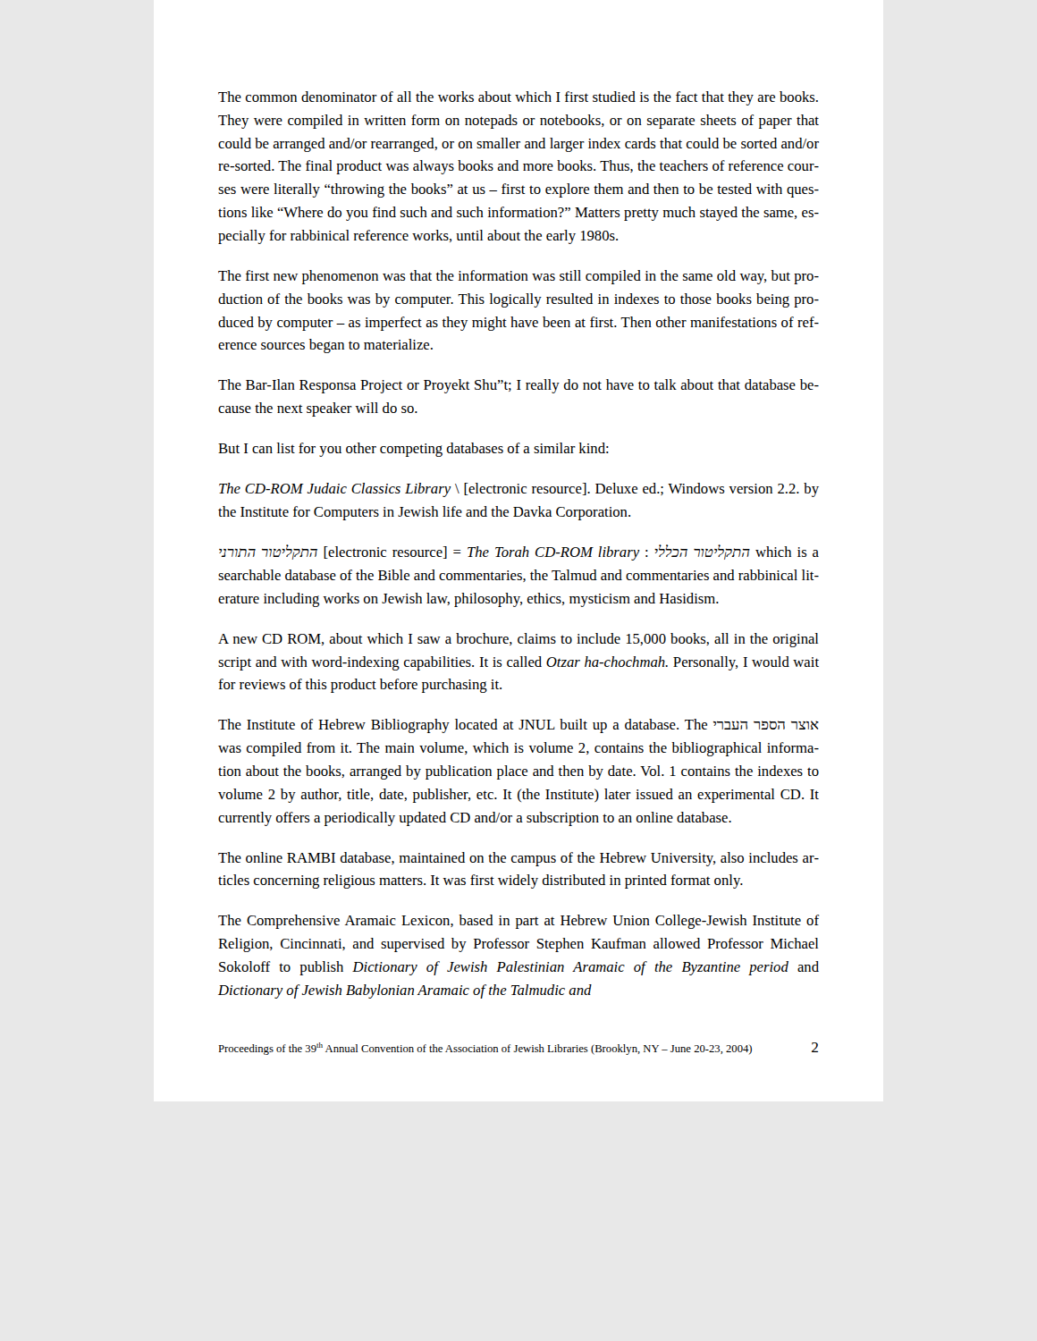The common denominator of all the works about which I first studied is the fact that they are books. They were compiled in written form on notepads or notebooks, or on separate sheets of paper that could be arranged and/or rearranged, or on smaller and larger index cards that could be sorted and/or re-sorted. The final product was always books and more books. Thus, the teachers of reference courses were literally “throwing the books” at us – first to explore them and then to be tested with questions like “Where do you find such and such information?” Matters pretty much stayed the same, especially for rabbinical reference works, until about the early 1980s.
The first new phenomenon was that the information was still compiled in the same old way, but production of the books was by computer. This logically resulted in indexes to those books being produced by computer – as imperfect as they might have been at first. Then other manifestations of reference sources began to materialize.
The Bar-Ilan Responsa Project or Proyekt Shu”t; I really do not have to talk about that database because the next speaker will do so.
But I can list for you other competing databases of a similar kind:
The CD-ROM Judaic Classics Library \ [electronic resource]. Deluxe ed.; Windows version 2.2. by the Institute for Computers in Jewish life and the Davka Corporation.
התקליטור התורני [electronic resource] = The Torah CD-ROM library : התקליטור הכללי which is a searchable database of the Bible and commentaries, the Talmud and commentaries and rabbinical literature including works on Jewish law, philosophy, ethics, mysticism and Hasidism.
A new CD ROM, about which I saw a brochure, claims to include 15,000 books, all in the original script and with word-indexing capabilities. It is called Otzar ha-chochmah. Personally, I would wait for reviews of this product before purchasing it.
The Institute of Hebrew Bibliography located at JNUL built up a database. The אוצר הספר העברי was compiled from it. The main volume, which is volume 2, contains the bibliographical information about the books, arranged by publication place and then by date. Vol. 1 contains the indexes to volume 2 by author, title, date, publisher, etc. It (the Institute) later issued an experimental CD. It currently offers a periodically updated CD and/or a subscription to an online database.
The online RAMBI database, maintained on the campus of the Hebrew University, also includes articles concerning religious matters. It was first widely distributed in printed format only.
The Comprehensive Aramaic Lexicon, based in part at Hebrew Union College-Jewish Institute of Religion, Cincinnati, and supervised by Professor Stephen Kaufman allowed Professor Michael Sokoloff to publish Dictionary of Jewish Palestinian Aramaic of the Byzantine period and Dictionary of Jewish Babylonian Aramaic of the Talmudic and
Proceedings of the 39th Annual Convention of the Association of Jewish Libraries (Brooklyn, NY – June 20-23, 2004) 2